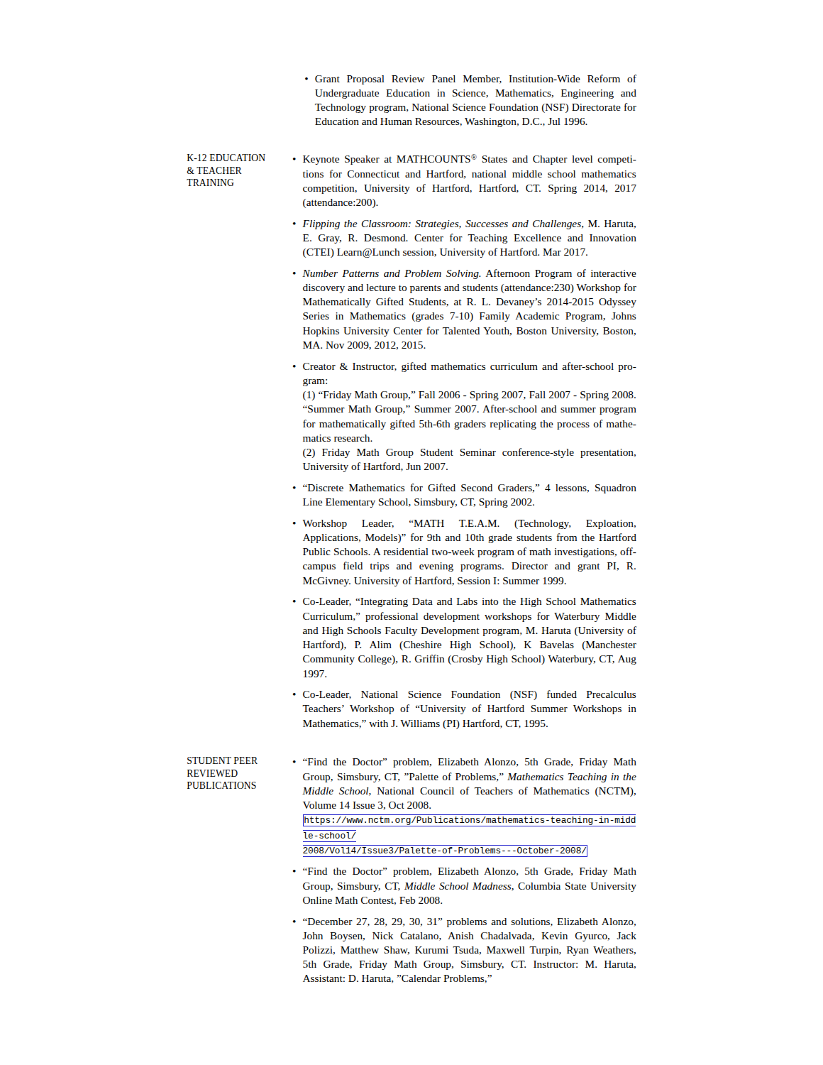Grant Proposal Review Panel Member, Institution-Wide Reform of Undergraduate Education in Science, Mathematics, Engineering and Technology program, National Science Foundation (NSF) Directorate for Education and Human Resources, Washington, D.C., Jul 1996.
K-12 Education
& Teacher
Training
Keynote Speaker at MATHCOUNTS® States and Chapter level competitions for Connecticut and Hartford, national middle school mathematics competition, University of Hartford, Hartford, CT. Spring 2014, 2017 (attendance:200).
Flipping the Classroom: Strategies, Successes and Challenges, M. Haruta, E. Gray, R. Desmond. Center for Teaching Excellence and Innovation (CTEI) Learn@Lunch session, University of Hartford. Mar 2017.
Number Patterns and Problem Solving. Afternoon Program of interactive discovery and lecture to parents and students (attendance:230) Workshop for Mathematically Gifted Students, at R. L. Devaney’s 2014-2015 Odyssey Series in Mathematics (grades 7-10) Family Academic Program, Johns Hopkins University Center for Talented Youth, Boston University, Boston, MA. Nov 2009, 2012, 2015.
Creator & Instructor, gifted mathematics curriculum and after-school program:
(1) “Friday Math Group,” Fall 2006 - Spring 2007, Fall 2007 - Spring 2008. “Summer Math Group,” Summer 2007. After-school and summer program for mathematically gifted 5th-6th graders replicating the process of mathematics research.
(2) Friday Math Group Student Seminar conference-style presentation, University of Hartford, Jun 2007.
“Discrete Mathematics for Gifted Second Graders,” 4 lessons, Squadron Line Elementary School, Simsbury, CT, Spring 2002.
Workshop Leader, “MATH T.E.A.M. (Technology, Exploation, Applications, Models)” for 9th and 10th grade students from the Hartford Public Schools. A residential two-week program of math investigations, off-campus field trips and evening programs. Director and grant PI, R. McGivney. University of Hartford, Session I: Summer 1999.
Co-Leader, “Integrating Data and Labs into the High School Mathematics Curriculum,” professional development workshops for Waterbury Middle and High Schools Faculty Development program, M. Haruta (University of Hartford), P. Alim (Cheshire High School), K Bavelas (Manchester Community College), R. Griffin (Crosby High School) Waterbury, CT, Aug 1997.
Co-Leader, National Science Foundation (NSF) funded Precalculus Teachers’ Workshop of “University of Hartford Summer Workshops in Mathematics,” with J. Williams (PI) Hartford, CT, 1995.
Student Peer
Reviewed
Publications
“Find the Doctor” problem, Elizabeth Alonzo, 5th Grade, Friday Math Group, Simsbury, CT, ”Palette of Problems,” Mathematics Teaching in the Middle School, National Council of Teachers of Mathematics (NCTM), Volume 14 Issue 3, Oct 2008.
https://www.nctm.org/Publications/mathematics-teaching-in-middle-school/
2008/Vol14/Issue3/Palette-of-Problems---October-2008/
“Find the Doctor” problem, Elizabeth Alonzo, 5th Grade, Friday Math Group, Simsbury, CT, Middle School Madness, Columbia State University Online Math Contest, Feb 2008.
“December 27, 28, 29, 30, 31” problems and solutions, Elizabeth Alonzo, John Boysen, Nick Catalano, Anish Chadalvada, Kevin Gyurco, Jack Polizzi, Matthew Shaw, Kurumi Tsuda, Maxwell Turpin, Ryan Weathers, 5th Grade, Friday Math Group, Simsbury, CT. Instructor: M. Haruta, Assistant: D. Haruta, ”Calendar Problems,”